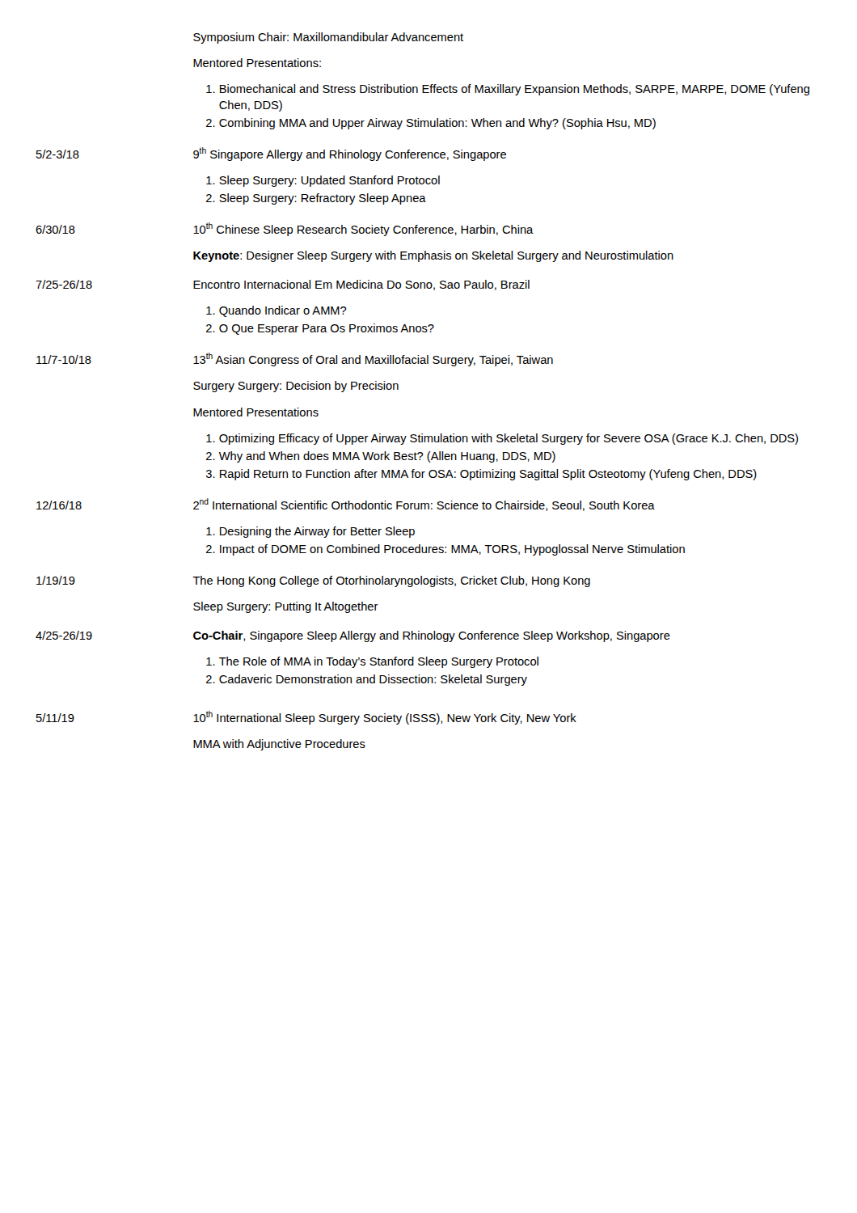| | Symposium Chair: Maxillomandibular Advancement Mentored Presentations: Biomechanical and Stress Distribution Effects of Maxillary Expansion Methods, SARPE, MARPE, DOME (Yufeng Chen, DDS) Combining MMA and Upper Airway Stimulation: When and Why? (Sophia Hsu, MD) |
| 5/2-3/18 | 9 th Singapore Allergy and Rhinology Conference, Singapore Sleep Surgery: Updated Stanford Protocol Sleep Surgery: Refractory Sleep Apnea |
| 6/30/18 | 10 th Chinese Sleep Research Society Conference, Harbin, China Keynote : Designer Sleep Surgery with Emphasis on Skeletal Surgery and Neurostimulation |
| 7/25-26/18 | Encontro Internacional Em Medicina Do Sono, Sao Paulo, Brazil Quando Indicar o AMM? O Que Esperar Para Os Proximos Anos? |
| 11/7-10/18 | 13 th Asian Congress of Oral and Maxillofacial Surgery, Taipei, Taiwan Surgery Surgery: Decision by Precision Mentored Presentations Optimizing Efficacy of Upper Airway Stimulation with Skeletal Surgery for Severe OSA (Grace K.J. Chen, DDS) Why and When does MMA Work Best? (Allen Huang, DDS, MD) Rapid Return to Function after MMA for OSA: Optimizing Sagittal Split Osteotomy (Yufeng Chen, DDS) |
| 12/16/18 | 2 nd International Scientific Orthodontic Forum: Science to Chairside, Seoul, South Korea Designing the Airway for Better Sleep Impact of DOME on Combined Procedures: MMA, TORS, Hypoglossal Nerve Stimulation |
| 1/19/19 | The Hong Kong College of Otorhinolaryngologists, Cricket Club, Hong Kong Sleep Surgery: Putting It Altogether |
| 4/25-26/19 | Co-Chair , Singapore Sleep Allergy and Rhinology Conference Sleep Workshop, Singapore The Role of MMA in Today’s Stanford Sleep Surgery Protocol Cadaveric Demonstration and Dissection: Skeletal Surgery |
| 5/11/19 | 10 th International Sleep Surgery Society (ISSS), New York City, New York MMA with Adjunctive Procedures |